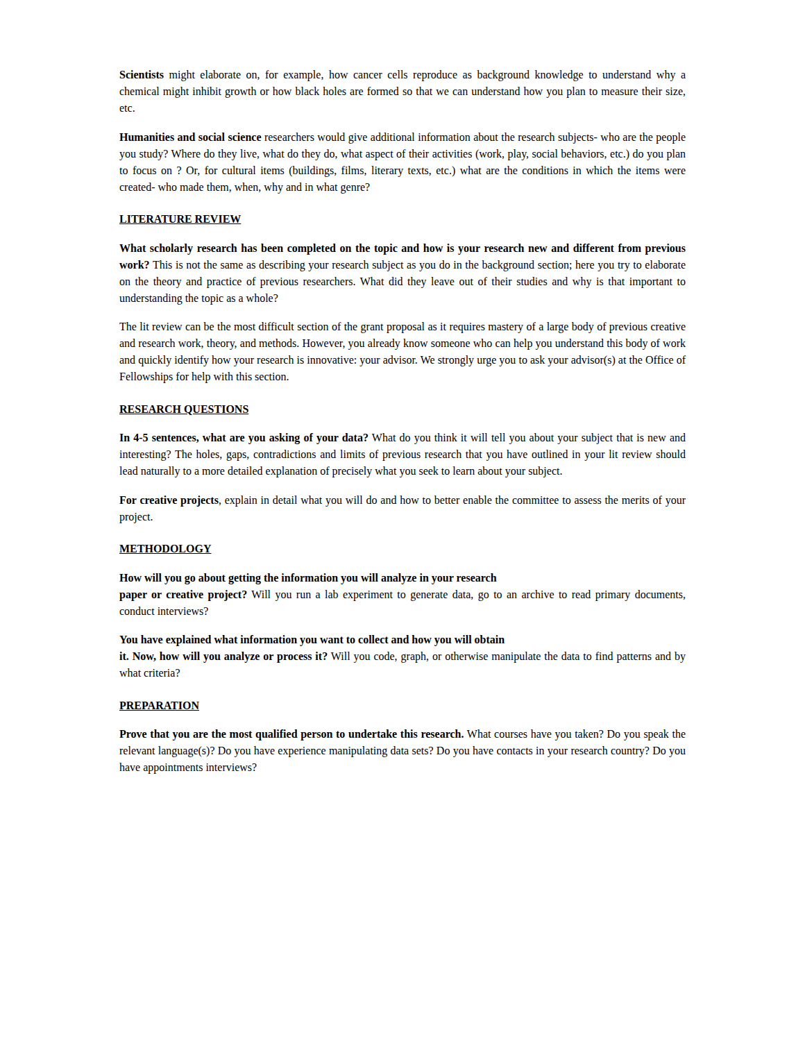Scientists might elaborate on, for example, how cancer cells reproduce as background knowledge to understand why a chemical might inhibit growth or how black holes are formed so that we can understand how you plan to measure their size, etc.
Humanities and social science researchers would give additional information about the research subjects- who are the people you study? Where do they live, what do they do, what aspect of their activities (work, play, social behaviors, etc.) do you plan to focus on ? Or, for cultural items (buildings, films, literary texts, etc.) what are the conditions in which the items were created- who made them, when, why and in what genre?
Literature Review
What scholarly research has been completed on the topic and how is your research new and different from previous work? This is not the same as describing your research subject as you do in the background section; here you try to elaborate on the theory and practice of previous researchers. What did they leave out of their studies and why is that important to understanding the topic as a whole?
The lit review can be the most difficult section of the grant proposal as it requires mastery of a large body of previous creative and research work, theory, and methods. However, you already know someone who can help you understand this body of work and quickly identify how your research is innovative: your advisor. We strongly urge you to ask your advisor(s) at the Office of Fellowships for help with this section.
Research Questions
In 4-5 sentences, what are you asking of your data? What do you think it will tell you about your subject that is new and interesting? The holes, gaps, contradictions and limits of previous research that you have outlined in your lit review should lead naturally to a more detailed explanation of precisely what you seek to learn about your subject.
For creative projects, explain in detail what you will do and how to better enable the committee to assess the merits of your project.
Methodology
How will you go about getting the information you will analyze in your research
paper or creative project? Will you run a lab experiment to generate data, go to an archive to read primary documents, conduct interviews?
You have explained what information you want to collect and how you will obtain
it. Now, how will you analyze or process it? Will you code, graph, or otherwise manipulate the data to find patterns and by what criteria?
Preparation
Prove that you are the most qualified person to undertake this research. What courses have you taken? Do you speak the relevant language(s)? Do you have experience manipulating data sets? Do you have contacts in your research country? Do you have appointments interviews?